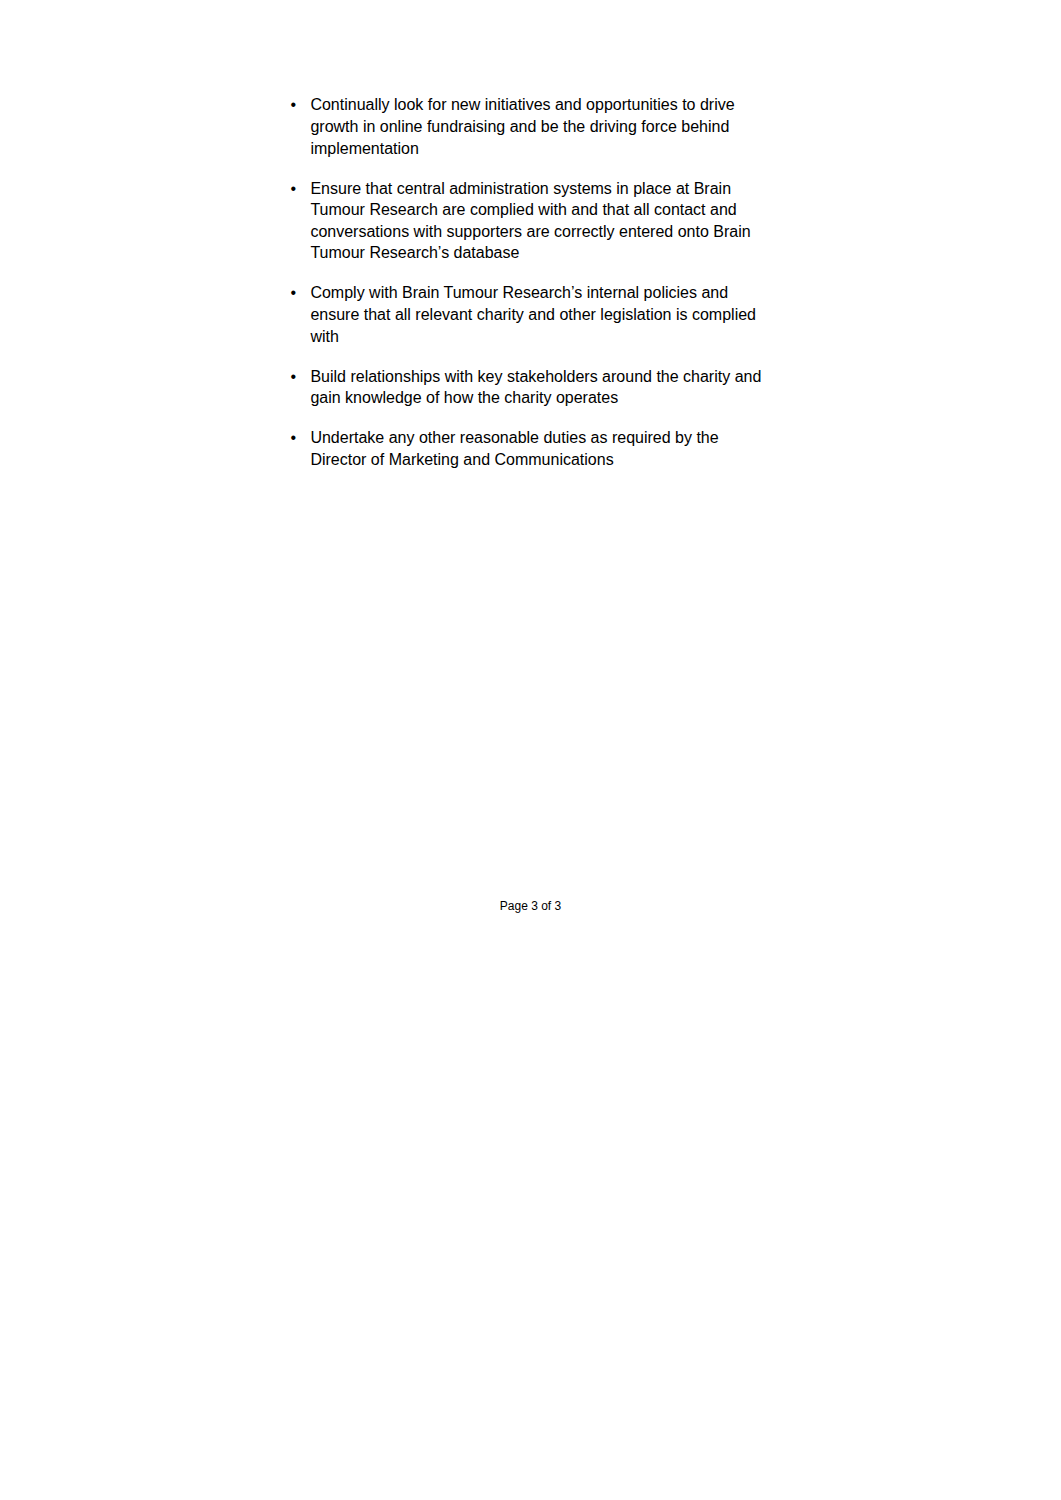Continually look for new initiatives and opportunities to drive growth in online fundraising and be the driving force behind implementation
Ensure that central administration systems in place at Brain Tumour Research are complied with and that all contact and conversations with supporters are correctly entered onto Brain Tumour Research’s database
Comply with Brain Tumour Research’s internal policies and ensure that all relevant charity and other legislation is complied with
Build relationships with key stakeholders around the charity and gain knowledge of how the charity operates
Undertake any other reasonable duties as required by the Director of Marketing and Communications
Page 3 of 3